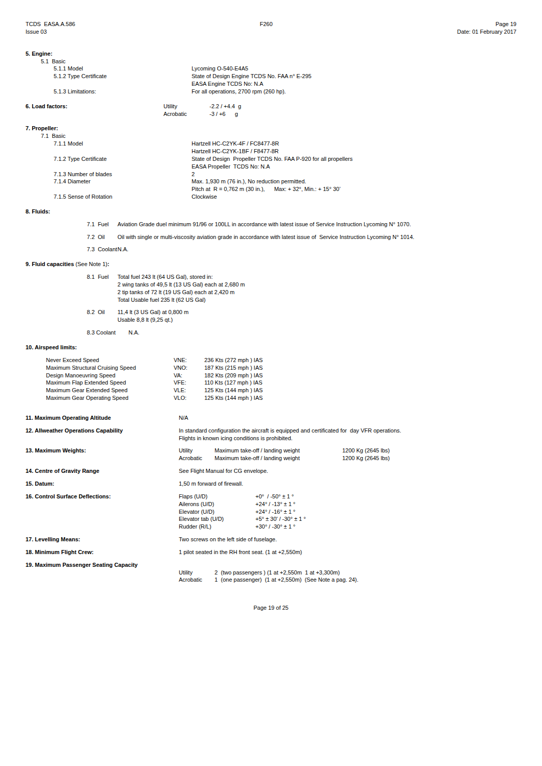TCDS EASA.A.586 Issue 03
F260
Page 19 Date: 01 February 2017
5. Engine:
| 5.1 Basic |
| 5.1.1 Model | Lycoming O-540-E4A5 |
| 5.1.2 Type Certificate | State of Design Engine TCDS No. FAA n° E-295 EASA Engine TCDS No: N.A |
| 5.1.3 Limitations: | For all operations, 2700 rpm (260 hp). |
| 6. Load factors: | Utility | -2.2 / +4.4 g |
| | Acrobatic | -3 / +6 g |
7. Propeller:
| 7.1 Basic |
| 7.1.1 Model | Hartzell HC-C2YK-4F / FC8477-8R Hartzell HC-C2YK-1BF / F8477-8R |
| 7.1.2 Type Certificate | State of Design Propeller TCDS No. FAA P-920 for all propellers EASA Propeller TCDS No: N.A |
| 7.1.3 Number of blades | 2 |
| 7.1.4 Diameter | Max. 1,930 m (76 in.), No reduction permitted. Pitch at R = 0,762 m (30 in.), Max: + 32°, Min.: + 15° 30’ |
| 7.1.5 Sense of Rotation | Clockwise |
8. Fluids:
| | 7.1 Fuel | Aviation Grade duel minimum 91/96 or 100LL in accordance with latest issue of Service Instruction Lycoming N° 1070. |
| | 7.2 Oil | Oil with single or multi-viscosity aviation grade in accordance with latest issue of Service Instruction Lycoming N° 1014. |
| | 7.3 Coolant | N.A. |
9. Fluid capacities (See Note 1):
| | 8.1 Fuel | Total fuel 243 lt (64 US Gal), stored in: 2 wing tanks of 49,5 lt (13 US Gal) each at 2,680 m 2 tip tanks of 72 lt (19 US Gal) each at 2,420 m Total Usable fuel 235 lt (62 US Gal) |
| | 8.2 Oil | 11,4 lt (3 US Gal) at 0,800 m Usable 8,8 lt (9,25 qt.) |
| | 8.3 Coolant | N.A. |
10. Airspeed limits:
| | Never Exceed Speed | VNE: | 236 Kts (272 mph ) IAS |
| | Maximum Structural Cruising Speed | VNO: | 187 Kts (215 mph ) IAS |
| | Design Manoeuvring Speed | VA: | 182 Kts (209 mph ) IAS |
| | Maximum Flap Extended Speed | VFE: | 110 Kts (127 mph ) IAS |
| | Maximum Gear Extended Speed | VLE: | 125 Kts (144 mph ) IAS |
| | Maximum Gear Operating Speed | VLO: | 125 Kts (144 mph ) IAS |
| 11. Maximum Operating Altitude | N/A |
| 12. Allweather Operations Capability | In standard configuration the aircraft is equipped and certificated for day VFR operations. Flights in known icing conditions is prohibited. |
| 13. Maximum Weights: | / Utility / Maximum take-off / landing weight / 1200 Kg (2645 lbs) / / Acrobatic / Maximum take-off / landing weight / 1200 Kg (2645 lbs) / |
| 14. Centre of Gravity Range | See Flight Manual for CG envelope. |
| 15. Datum: | 1,50 m forward of firewall. |
| 16. Control Surface Deflections: | / Flaps (U/D) / +0° / -50° ± 1 ° / / Ailerons (U/D) / +24° / -13° ± 1 ° / / Elevator (U/D) / +24° / -16° ± 1 ° / / Elevator tab (U/D) / +5° ± 30' / -30° ± 1 ° / / Rudder (R/L) / +30° / -30° ± 1 ° / |
| 17. Levelling Means: | Two screws on the left side of fuselage. |
| 18. Minimum Flight Crew: | 1 pilot seated in the RH front seat. (1 at +2,550m) |
| 19. Maximum Passenger Seating Capacity | |
| | / Utility / 2 (two passengers ) (1 at +2,550m 1 at +3,300m) / / Acrobatic / 1 (one passenger) (1 at +2,550m) (See Note a pag. 24). / |
Page 19 of 25